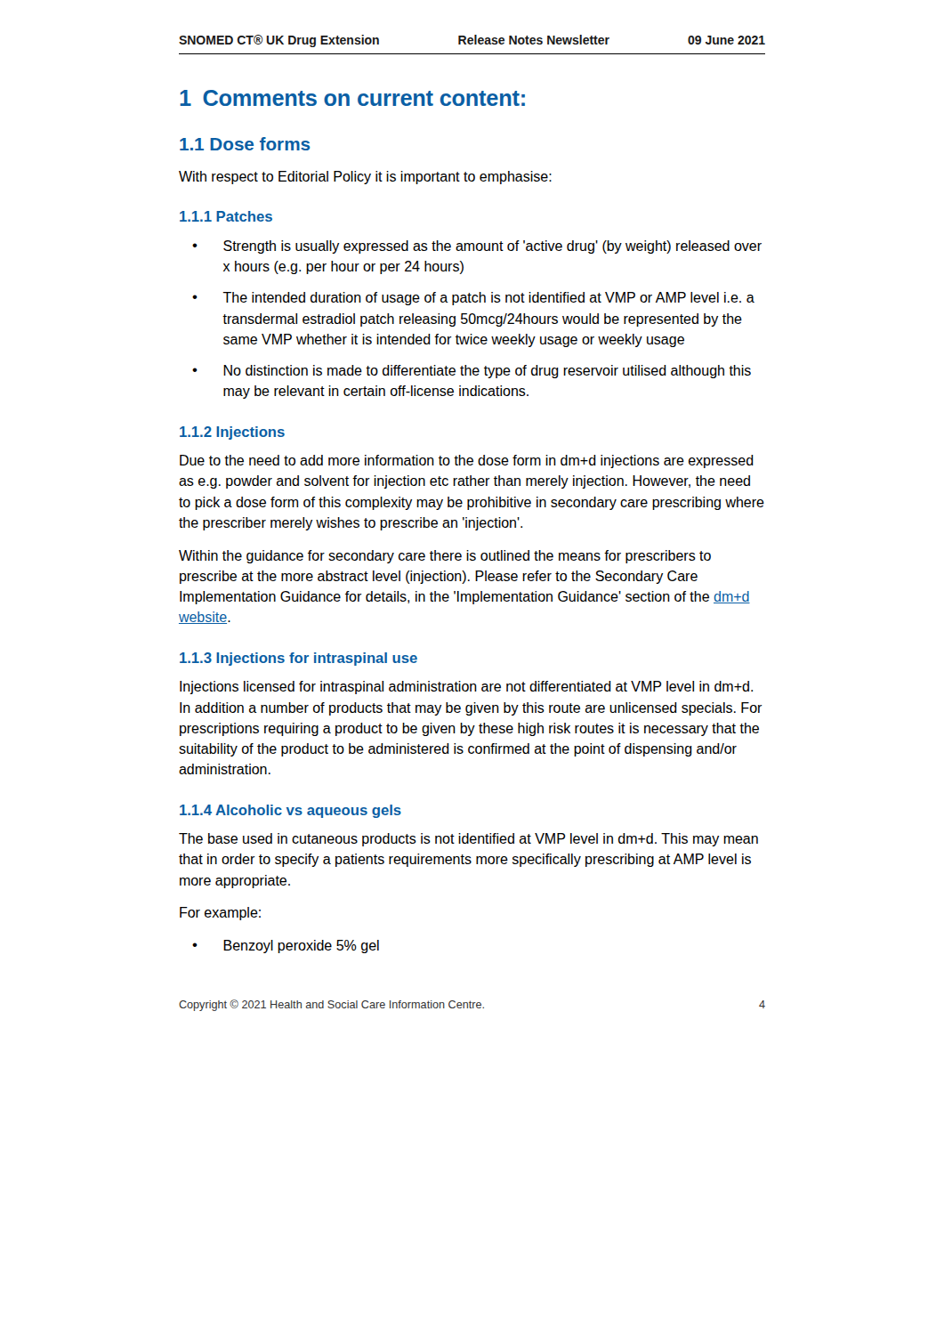SNOMED CT® UK Drug Extension Release Notes Newsletter 09 June 2021
1 Comments on current content:
1.1 Dose forms
With respect to Editorial Policy it is important to emphasise:
1.1.1 Patches
Strength is usually expressed as the amount of 'active drug' (by weight) released over x hours (e.g. per hour or per 24 hours)
The intended duration of usage of a patch is not identified at VMP or AMP level i.e. a transdermal estradiol patch releasing 50mcg/24hours would be represented by the same VMP whether it is intended for twice weekly usage or weekly usage
No distinction is made to differentiate the type of drug reservoir utilised although this may be relevant in certain off-license indications.
1.1.2 Injections
Due to the need to add more information to the dose form in dm+d injections are expressed as e.g. powder and solvent for injection etc rather than merely injection. However, the need to pick a dose form of this complexity may be prohibitive in secondary care prescribing where the prescriber merely wishes to prescribe an 'injection'.
Within the guidance for secondary care there is outlined the means for prescribers to prescribe at the more abstract level (injection). Please refer to the Secondary Care Implementation Guidance for details, in the 'Implementation Guidance' section of the dm+d website.
1.1.3 Injections for intraspinal use
Injections licensed for intraspinal administration are not differentiated at VMP level in dm+d. In addition a number of products that may be given by this route are unlicensed specials. For prescriptions requiring a product to be given by these high risk routes it is necessary that the suitability of the product to be administered is confirmed at the point of dispensing and/or administration.
1.1.4 Alcoholic vs aqueous gels
The base used in cutaneous products is not identified at VMP level in dm+d. This may mean that in order to specify a patients requirements more specifically prescribing at AMP level is more appropriate.
For example:
Benzoyl peroxide 5% gel
Copyright © 2021 Health and Social Care Information Centre. 4